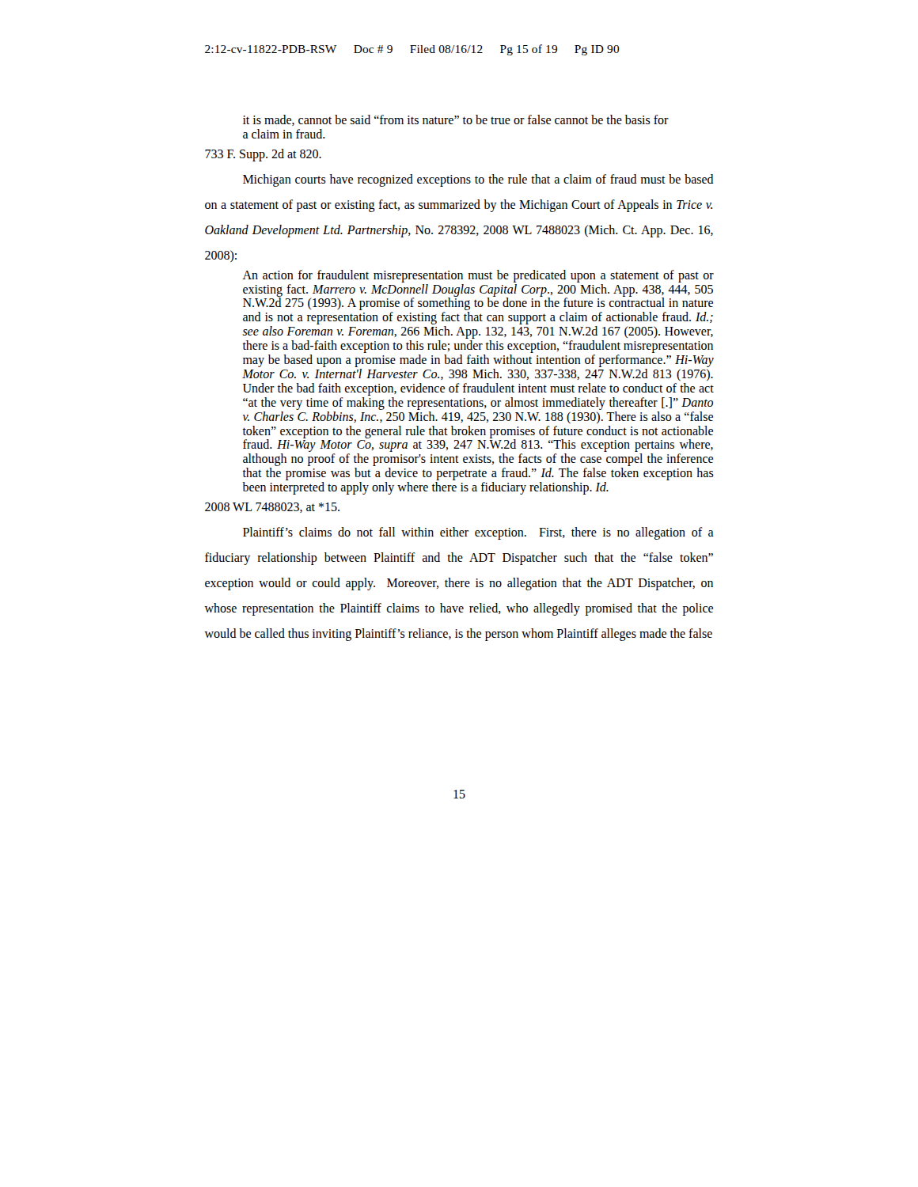2:12-cv-11822-PDB-RSW Doc # 9 Filed 08/16/12 Pg 15 of 19 Pg ID 90
it is made, cannot be said “from its nature” to be true or false cannot be the basis for
a claim in fraud.
733 F. Supp. 2d at 820.
Michigan courts have recognized exceptions to the rule that a claim of fraud must be based on a statement of past or existing fact, as summarized by the Michigan Court of Appeals in Trice v. Oakland Development Ltd. Partnership, No. 278392, 2008 WL 7488023 (Mich. Ct. App. Dec. 16, 2008):
An action for fraudulent misrepresentation must be predicated upon a statement of past or existing fact. Marrero v. McDonnell Douglas Capital Corp., 200 Mich. App. 438, 444, 505 N.W.2d 275 (1993). A promise of something to be done in the future is contractual in nature and is not a representation of existing fact that can support a claim of actionable fraud. Id.; see also Foreman v. Foreman, 266 Mich. App. 132, 143, 701 N.W.2d 167 (2005). However, there is a bad-faith exception to this rule; under this exception, “fraudulent misrepresentation may be based upon a promise made in bad faith without intention of performance.” Hi-Way Motor Co. v. Internat'l Harvester Co., 398 Mich. 330, 337-338, 247 N.W.2d 813 (1976). Under the bad faith exception, evidence of fraudulent intent must relate to conduct of the act “at the very time of making the representations, or almost immediately thereafter [.]” Danto v. Charles C. Robbins, Inc., 250 Mich. 419, 425, 230 N.W. 188 (1930). There is also a “false token” exception to the general rule that broken promises of future conduct is not actionable fraud. Hi-Way Motor Co, supra at 339, 247 N.W.2d 813. “This exception pertains where, although no proof of the promisor's intent exists, the facts of the case compel the inference that the promise was but a device to perpetrate a fraud.” Id. The false token exception has been interpreted to apply only where there is a fiduciary relationship. Id.
2008 WL 7488023, at *15.
Plaintiff’s claims do not fall within either exception. First, there is no allegation of a fiduciary relationship between Plaintiff and the ADT Dispatcher such that the “false token” exception would or could apply. Moreover, there is no allegation that the ADT Dispatcher, on whose representation the Plaintiff claims to have relied, who allegedly promised that the police would be called thus inviting Plaintiff’s reliance, is the person whom Plaintiff alleges made the false
15